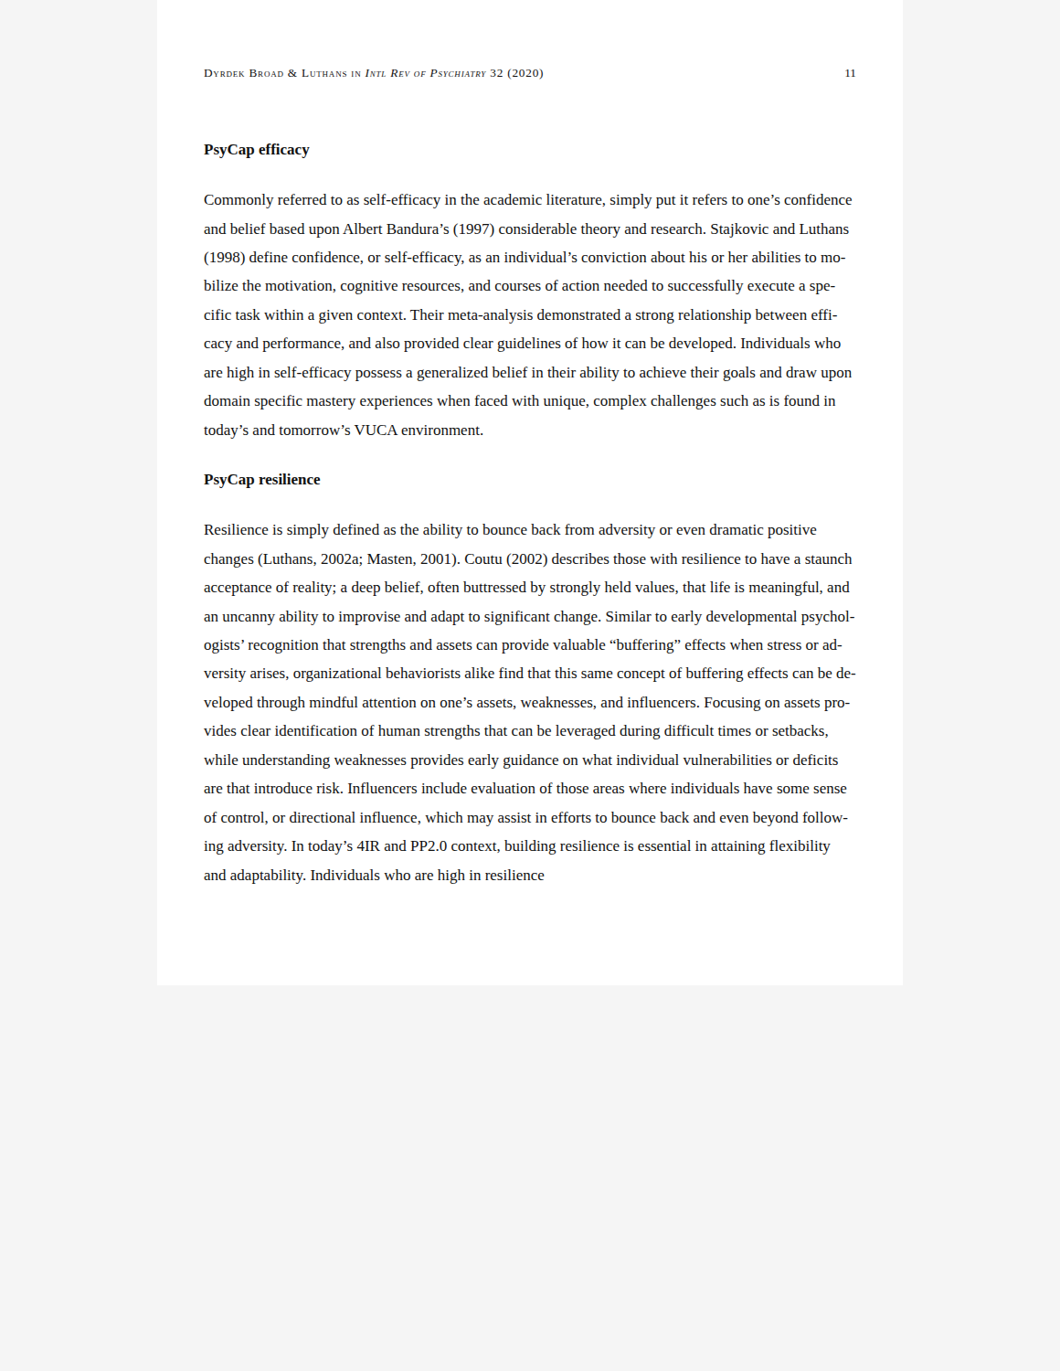Dyrdek Broad & Luthans in Intl Rev of Psychiatry 32 (2020) 11
PsyCap efficacy
Commonly referred to as self-efficacy in the academic literature, simply put it refers to one’s confidence and belief based upon Albert Bandura’s (1997) considerable theory and research. Stajkovic and Luthans (1998) define confidence, or self-efficacy, as an individual’s conviction about his or her abilities to mobilize the motivation, cognitive resources, and courses of action needed to successfully execute a specific task within a given context. Their meta-analysis demonstrated a strong relationship between efficacy and performance, and also provided clear guidelines of how it can be developed. Individuals who are high in self-efficacy possess a generalized belief in their ability to achieve their goals and draw upon domain specific mastery experiences when faced with unique, complex challenges such as is found in today’s and tomorrow’s VUCA environment.
PsyCap resilience
Resilience is simply defined as the ability to bounce back from adversity or even dramatic positive changes (Luthans, 2002a; Masten, 2001). Coutu (2002) describes those with resilience to have a staunch acceptance of reality; a deep belief, often buttressed by strongly held values, that life is meaningful, and an uncanny ability to improvise and adapt to significant change. Similar to early developmental psychologists’ recognition that strengths and assets can provide valuable “buffering” effects when stress or adversity arises, organizational behaviorists alike find that this same concept of buffering effects can be developed through mindful attention on one’s assets, weaknesses, and influencers. Focusing on assets provides clear identification of human strengths that can be leveraged during difficult times or setbacks, while understanding weaknesses provides early guidance on what individual vulnerabilities or deficits are that introduce risk. Influencers include evaluation of those areas where individuals have some sense of control, or directional influence, which may assist in efforts to bounce back and even beyond following adversity. In today’s 4IR and PP2.0 context, building resilience is essential in attaining flexibility and adaptability. Individuals who are high in resilience